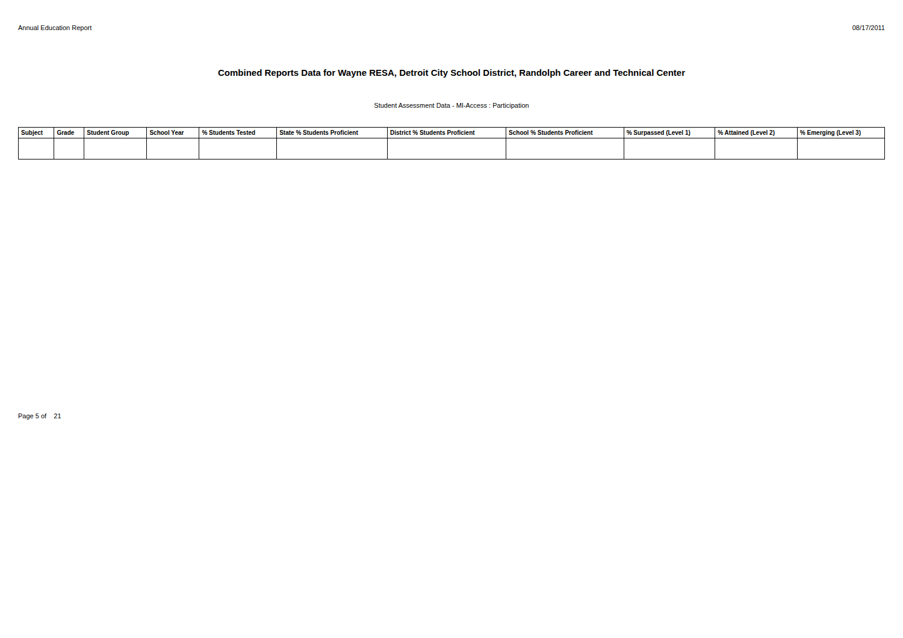Annual Education Report 08/17/2011
Combined Reports Data for Wayne RESA, Detroit City School District, Randolph Career and Technical Center
Student Assessment Data - MI-Access : Participation
| Subject | Grade | Student Group | School Year | % Students Tested | State % Students Proficient | District % Students Proficient | School % Students Proficient | % Surpassed (Level 1) | % Attained (Level 2) | % Emerging (Level 3) |
| --- | --- | --- | --- | --- | --- | --- | --- | --- | --- | --- |
Page 5 of 21